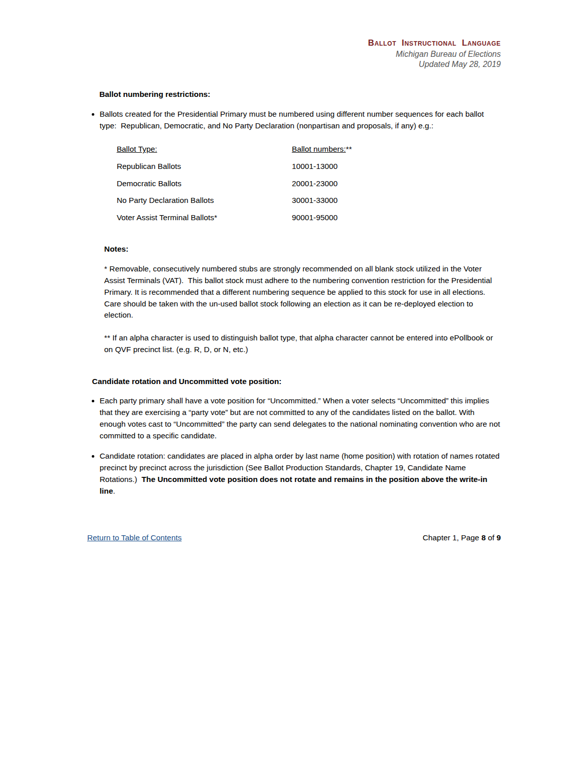Ballot Instructional Language
Michigan Bureau of Elections
Updated May 28, 2019
Ballot numbering restrictions:
Ballots created for the Presidential Primary must be numbered using different number sequences for each ballot type: Republican, Democratic, and No Party Declaration (nonpartisan and proposals, if any) e.g.:
| Ballot Type: | Ballot numbers: ** |
| Republican Ballots | 10001-13000 |
| Democratic Ballots | 20001-23000 |
| No Party Declaration Ballots | 30001-33000 |
| Voter Assist Terminal Ballots* | 90001-95000 |
Notes:
* Removable, consecutively numbered stubs are strongly recommended on all blank stock utilized in the Voter Assist Terminals (VAT). This ballot stock must adhere to the numbering convention restriction for the Presidential Primary. It is recommended that a different numbering sequence be applied to this stock for use in all elections. Care should be taken with the un-used ballot stock following an election as it can be re-deployed election to election.
** If an alpha character is used to distinguish ballot type, that alpha character cannot be entered into ePollbook or on QVF precinct list. (e.g. R, D, or N, etc.)
Candidate rotation and Uncommitted vote position:
Each party primary shall have a vote position for “Uncommitted.” When a voter selects “Uncommitted” this implies that they are exercising a “party vote” but are not committed to any of the candidates listed on the ballot. With enough votes cast to “Uncommitted” the party can send delegates to the national nominating convention who are not committed to a specific candidate.
Candidate rotation: candidates are placed in alpha order by last name (home position) with rotation of names rotated precinct by precinct across the jurisdiction (See Ballot Production Standards, Chapter 19, Candidate Name Rotations.) The Uncommitted vote position does not rotate and remains in the position above the write-in line.
Return to Table of Contents Chapter 1, Page 8 of 9